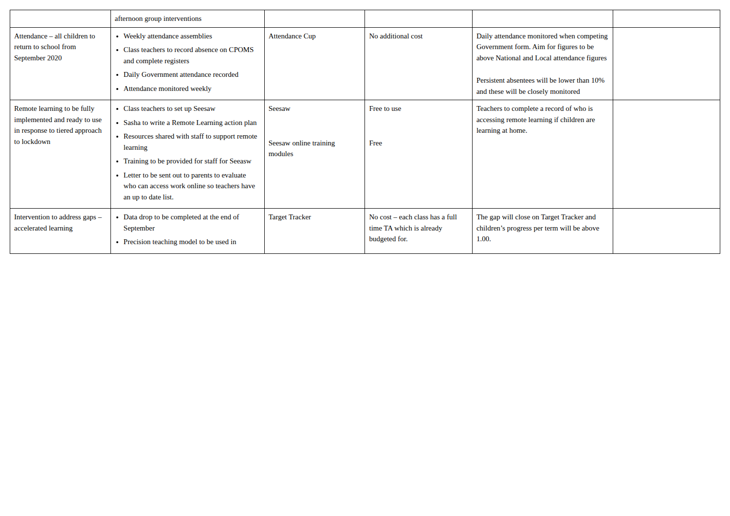| | afternoon group interventions | | | | |
| Attendance – all children to return to school from September 2020 | Weekly attendance assemblies Class teachers to record absence on CPOMS and complete registers Daily Government attendance recorded Attendance monitored weekly | Attendance Cup | No additional cost | Daily attendance monitored when competing Government form. Aim for figures to be above National and Local attendance figures Persistent absentees will be lower than 10% and these will be closely monitored | |
| Remote learning to be fully implemented and ready to use in response to tiered approach to lockdown | Class teachers to set up Seesaw Sasha to write a Remote Learning action plan Resources shared with staff to support remote learning Training to be provided for staff for Seeasw Letter to be sent out to parents to evaluate who can access work online so teachers have an up to date list. | Seesaw Seesaw online training modules | Free to use Free | Teachers to complete a record of who is accessing remote learning if children are learning at home. | |
| Intervention to address gaps – accelerated learning | Data drop to be completed at the end of September Precision teaching model to be used in | Target Tracker | No cost – each class has a full time TA which is already budgeted for. | The gap will close on Target Tracker and children’s progress per term will be above 1.00. | |